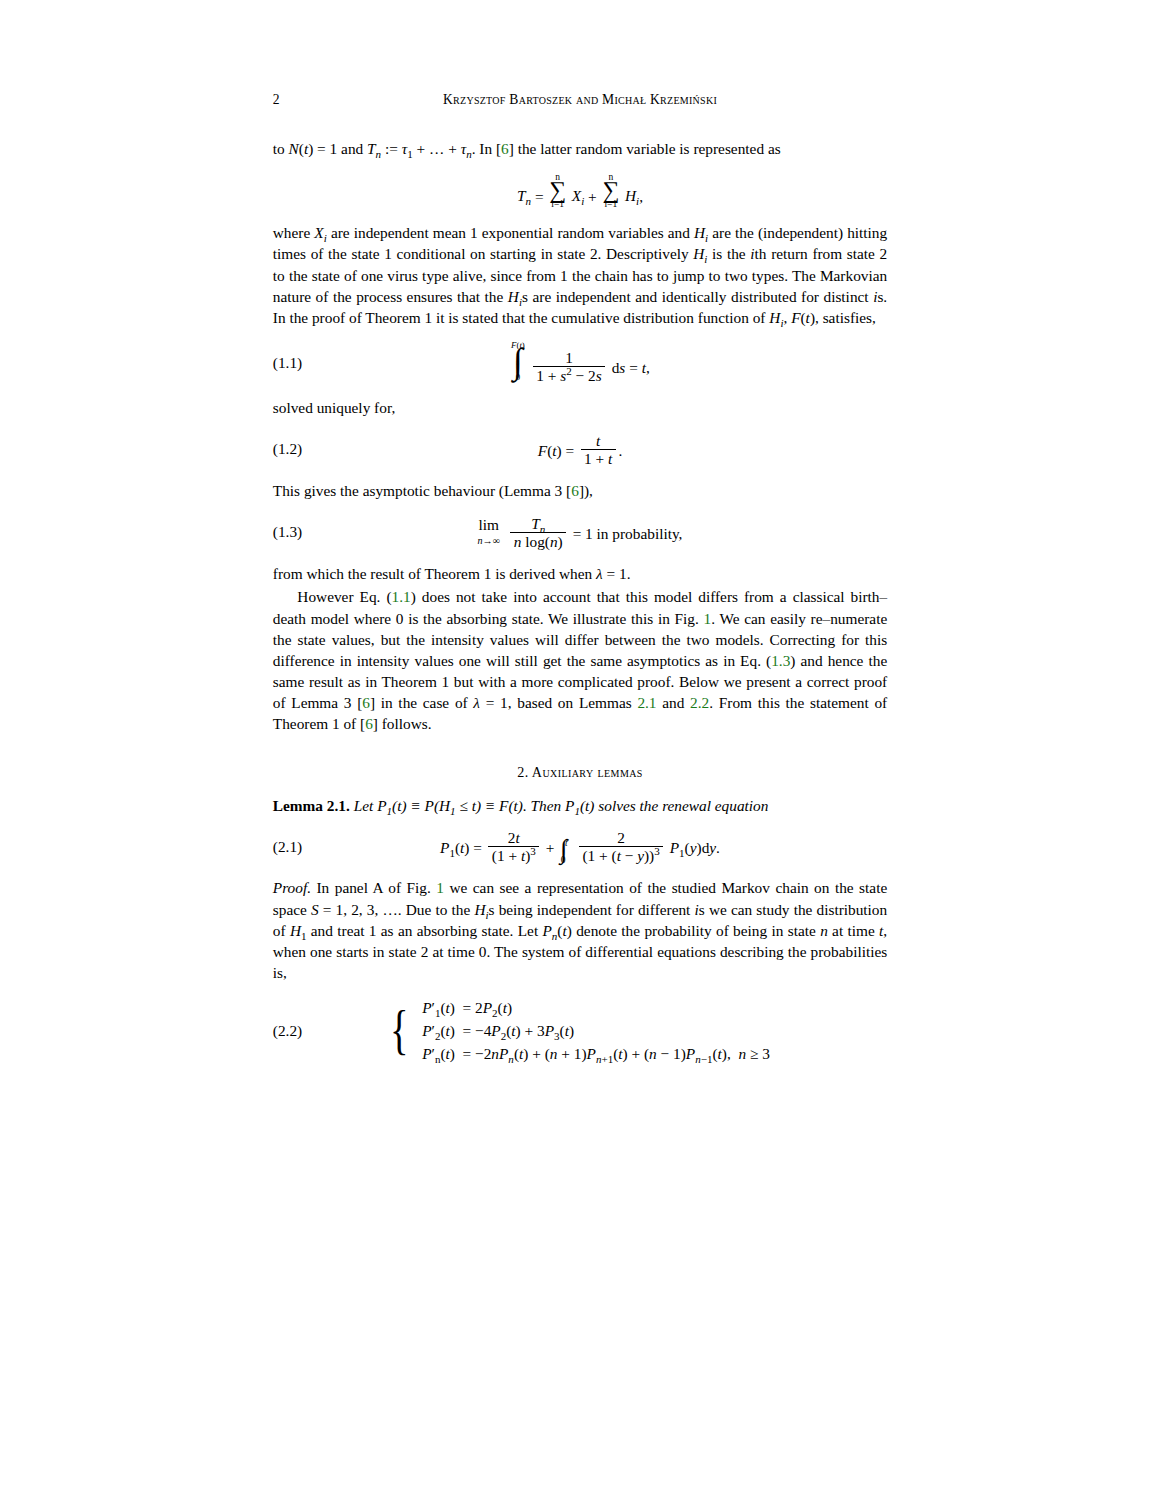2 Krzysztof Bartoszek and Michał Krzemiński
to N(t) = 1 and Tn := τ1 + … + τn. In [6] the latter random variable is represented as
Tn = n∑i=1 Xi + n∑i=1 Hi,
where Xi are independent mean 1 exponential random variables and Hi are the (independent) hitting times of the state 1 conditional on starting in state 2. Descriptively Hi is the ith return from state 2 to the state of one virus type alive, since from 1 the chain has to jump to two types. The Markovian nature of the process ensures that the His are independent and identically distributed for distinct is. In the proof of Theorem 1 it is stated that the cumulative distribution function of Hi, F(t), satisfies,
(1.1)
F(t)∫0 11 + s2 − 2s ds = t,
solved uniquely for,
(1.2)
F(t) = t 1 + t.
This gives the asymptotic behaviour (Lemma 3 [6]),
(1.3)
lim n→∞ Tn n log(n) = 1 in probability,
from which the result of Theorem 1 is derived when λ = 1.
However Eq. (1.1) does not take into account that this model differs from a classical birth–death model where 0 is the absorbing state. We illustrate this in Fig. 1. We can easily re–numerate the state values, but the intensity values will differ between the two models. Correcting for this difference in intensity values one will still get the same asymptotics as in Eq. (1.3) and hence the same result as in Theorem 1 but with a more complicated proof. Below we present a correct proof of Lemma 3 [6] in the case of λ = 1, based on Lemmas 2.1 and 2.2. From this the statement of Theorem 1 of [6] follows.
2. Auxiliary lemmas
Lemma 2.1. Let P1(t) ≡ P(H1 ≤ t) ≡ F(t). Then P1(t) solves the renewal equation
(2.1)
P1(t) = 2t(1 + t)3 + t∫0 2(1 + (t − y))3 P1(y)dy.
Proof. In panel A of Fig. 1 we can see a representation of the studied Markov chain on the state space S = 1, 2, 3, …. Due to the His being independent for different is we can study the distribution of H1 and treat 1 as an absorbing state. Let Pn(t) denote the probability of being in state n at time t, when one starts in state 2 at time 0. The system of differential equations describing the probabilities is,
(2.2)
{
| P ′ 1 ( t ) | = 2 P 2 ( t ) |
| P ′ 2 ( t ) | = −4 P 2 ( t ) + 3 P 3 ( t ) |
| P ′ n ( t ) | = −2 nP n ( t ) + ( n + 1) P n +1 ( t ) + ( n − 1) P n −1 ( t ), n ≥ 3 |